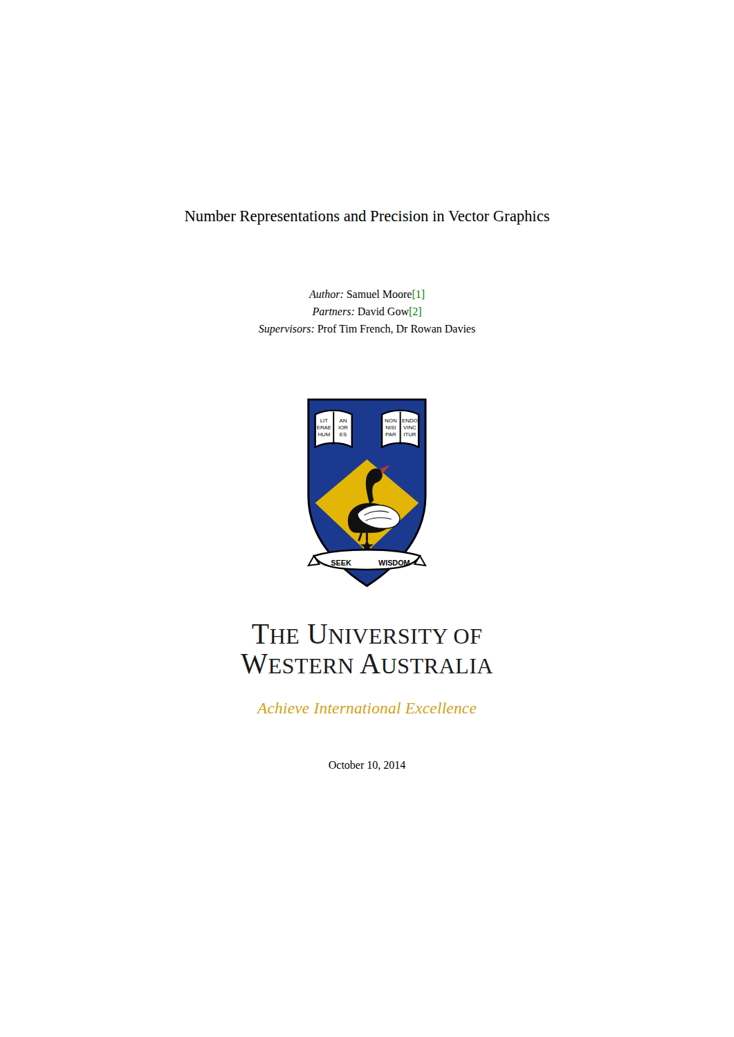Number Representations and Precision in Vector Graphics
Author: Samuel Moore[1]
Partners: David Gow[2]
Supervisors: Prof Tim French, Dr Rowan Davies
LIT ERAE HUM AN IOR ES NON NISI PAR ENDO VINC ITUR SEEK WISDOM
THE UNIVERSITY OF
WESTERN AUSTRALIA
Achieve International Excellence
October 10, 2014